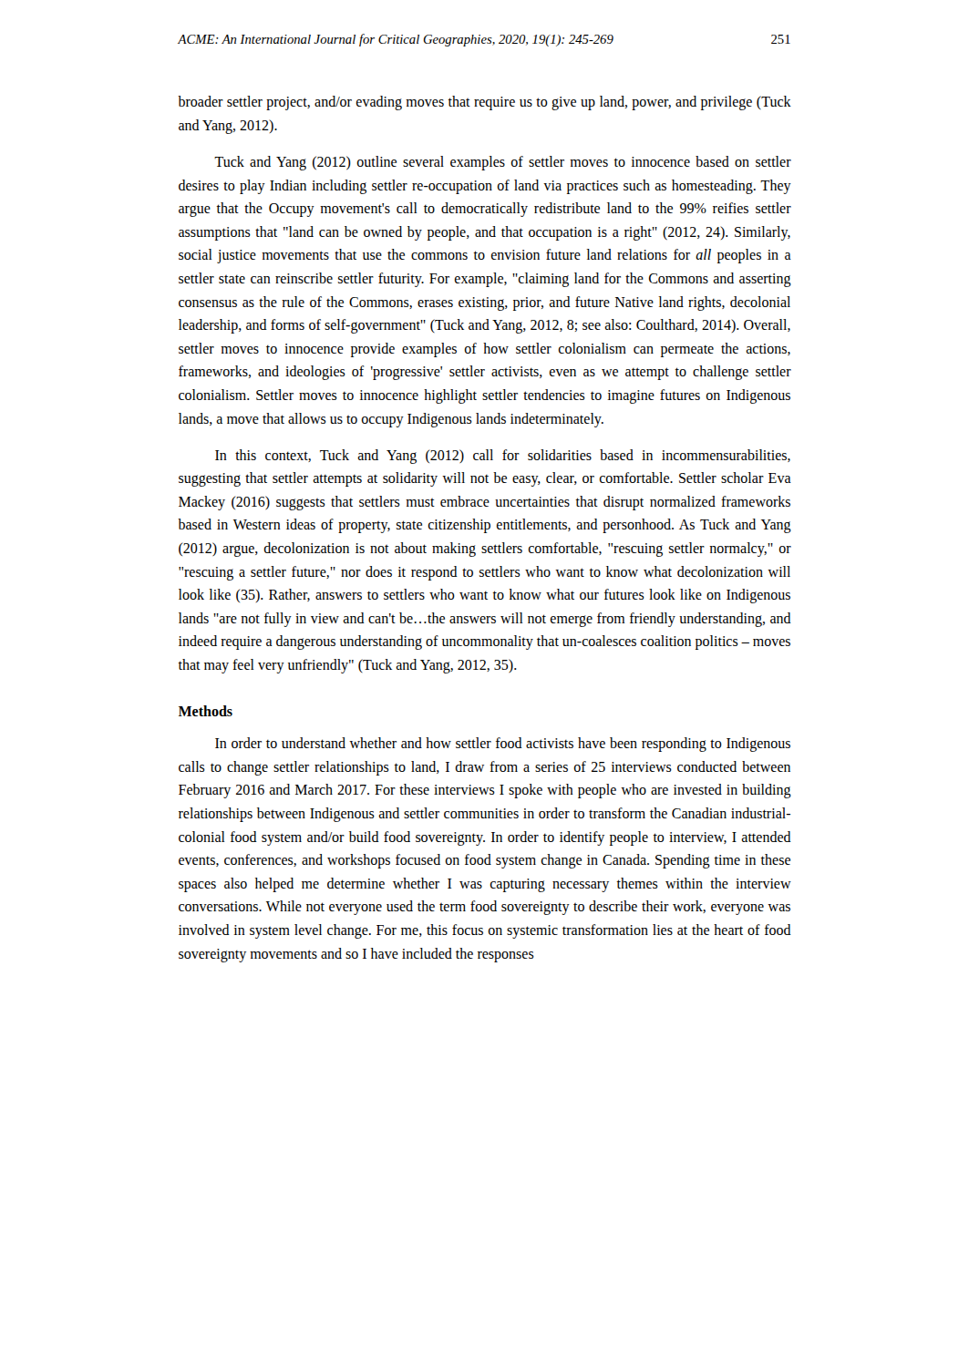ACME: An International Journal for Critical Geographies, 2020, 19(1): 245-269 251
broader settler project, and/or evading moves that require us to give up land, power, and privilege (Tuck and Yang, 2012).
Tuck and Yang (2012) outline several examples of settler moves to innocence based on settler desires to play Indian including settler re-occupation of land via practices such as homesteading. They argue that the Occupy movement's call to democratically redistribute land to the 99% reifies settler assumptions that "land can be owned by people, and that occupation is a right" (2012, 24). Similarly, social justice movements that use the commons to envision future land relations for all peoples in a settler state can reinscribe settler futurity. For example, "claiming land for the Commons and asserting consensus as the rule of the Commons, erases existing, prior, and future Native land rights, decolonial leadership, and forms of self-government" (Tuck and Yang, 2012, 8; see also: Coulthard, 2014). Overall, settler moves to innocence provide examples of how settler colonialism can permeate the actions, frameworks, and ideologies of 'progressive' settler activists, even as we attempt to challenge settler colonialism. Settler moves to innocence highlight settler tendencies to imagine futures on Indigenous lands, a move that allows us to occupy Indigenous lands indeterminately.
In this context, Tuck and Yang (2012) call for solidarities based in incommensurabilities, suggesting that settler attempts at solidarity will not be easy, clear, or comfortable. Settler scholar Eva Mackey (2016) suggests that settlers must embrace uncertainties that disrupt normalized frameworks based in Western ideas of property, state citizenship entitlements, and personhood. As Tuck and Yang (2012) argue, decolonization is not about making settlers comfortable, "rescuing settler normalcy," or "rescuing a settler future," nor does it respond to settlers who want to know what decolonization will look like (35). Rather, answers to settlers who want to know what our futures look like on Indigenous lands "are not fully in view and can't be…the answers will not emerge from friendly understanding, and indeed require a dangerous understanding of uncommonality that un-coalesces coalition politics – moves that may feel very unfriendly" (Tuck and Yang, 2012, 35).
Methods
In order to understand whether and how settler food activists have been responding to Indigenous calls to change settler relationships to land, I draw from a series of 25 interviews conducted between February 2016 and March 2017. For these interviews I spoke with people who are invested in building relationships between Indigenous and settler communities in order to transform the Canadian industrial-colonial food system and/or build food sovereignty. In order to identify people to interview, I attended events, conferences, and workshops focused on food system change in Canada. Spending time in these spaces also helped me determine whether I was capturing necessary themes within the interview conversations. While not everyone used the term food sovereignty to describe their work, everyone was involved in system level change. For me, this focus on systemic transformation lies at the heart of food sovereignty movements and so I have included the responses